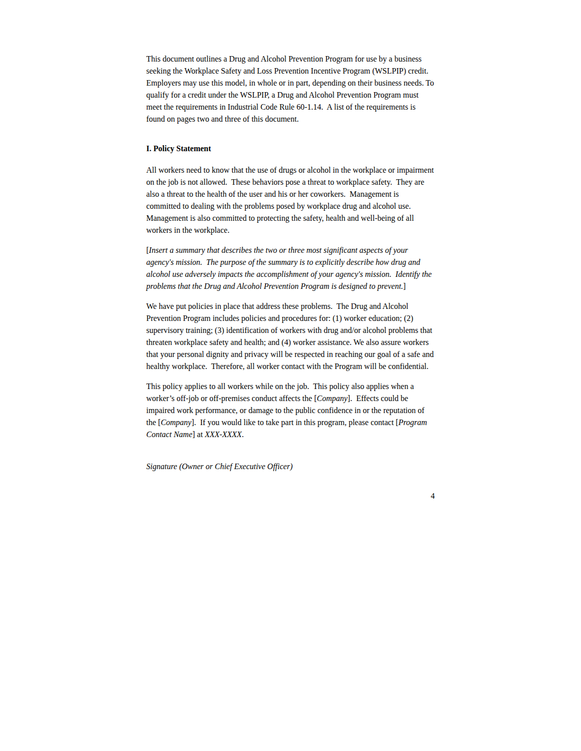This document outlines a Drug and Alcohol Prevention Program for use by a business seeking the Workplace Safety and Loss Prevention Incentive Program (WSLPIP) credit. Employers may use this model, in whole or in part, depending on their business needs. To qualify for a credit under the WSLPIP, a Drug and Alcohol Prevention Program must meet the requirements in Industrial Code Rule 60-1.14. A list of the requirements is found on pages two and three of this document.
I. Policy Statement
All workers need to know that the use of drugs or alcohol in the workplace or impairment on the job is not allowed. These behaviors pose a threat to workplace safety. They are also a threat to the health of the user and his or her coworkers. Management is committed to dealing with the problems posed by workplace drug and alcohol use. Management is also committed to protecting the safety, health and well-being of all workers in the workplace.
[Insert a summary that describes the two or three most significant aspects of your agency's mission. The purpose of the summary is to explicitly describe how drug and alcohol use adversely impacts the accomplishment of your agency's mission. Identify the problems that the Drug and Alcohol Prevention Program is designed to prevent.]
We have put policies in place that address these problems. The Drug and Alcohol Prevention Program includes policies and procedures for: (1) worker education; (2) supervisory training; (3) identification of workers with drug and/or alcohol problems that threaten workplace safety and health; and (4) worker assistance. We also assure workers that your personal dignity and privacy will be respected in reaching our goal of a safe and healthy workplace. Therefore, all worker contact with the Program will be confidential.
This policy applies to all workers while on the job. This policy also applies when a worker’s off-job or off-premises conduct affects the [Company]. Effects could be impaired work performance, or damage to the public confidence in or the reputation of the [Company]. If you would like to take part in this program, please contact [Program Contact Name] at XXX-XXXX.
Signature (Owner or Chief Executive Officer)
4